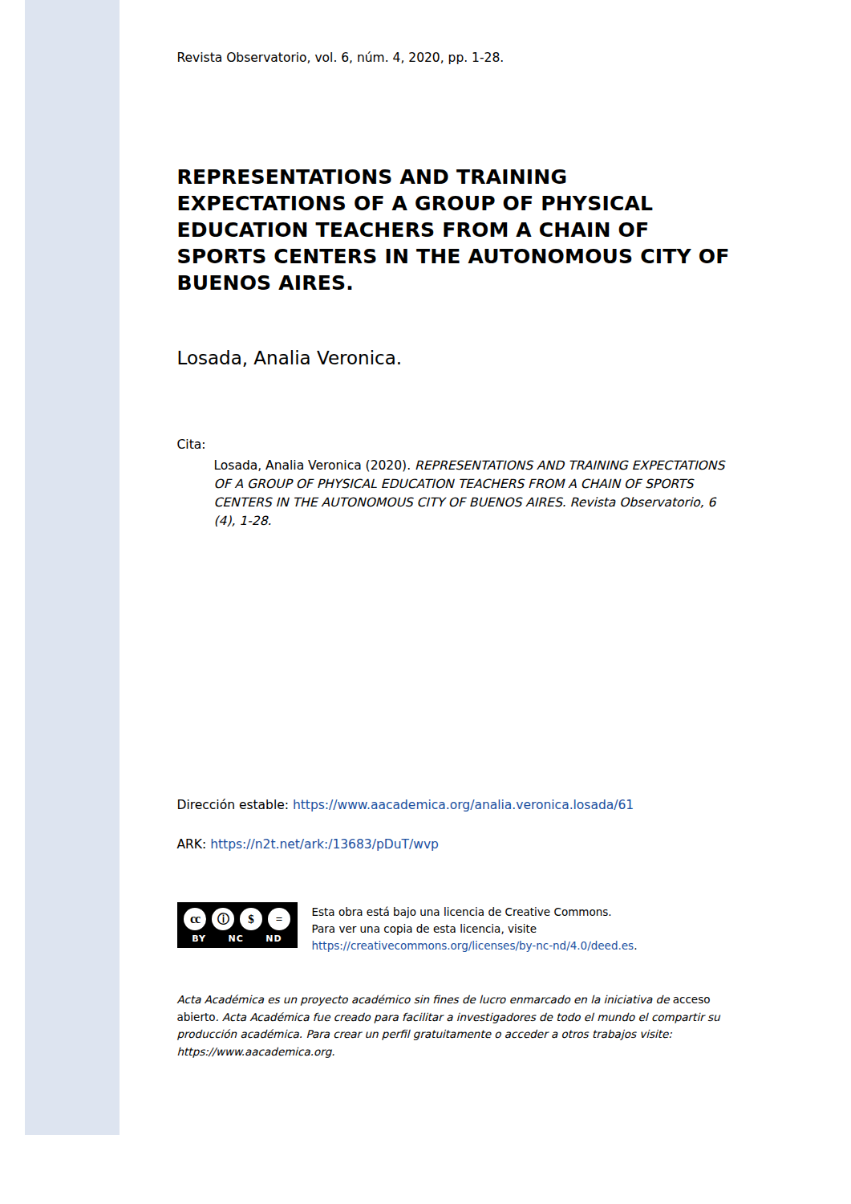Revista Observatorio, vol. 6, núm. 4, 2020, pp. 1-28.
REPRESENTATIONS AND TRAINING EXPECTATIONS OF A GROUP OF PHYSICAL EDUCATION TEACHERS FROM A CHAIN OF SPORTS CENTERS IN THE AUTONOMOUS CITY OF BUENOS AIRES.
Losada, Analia Veronica.
Cita:
Losada, Analia Veronica (2020). REPRESENTATIONS AND TRAINING EXPECTATIONS OF A GROUP OF PHYSICAL EDUCATION TEACHERS FROM A CHAIN OF SPORTS CENTERS IN THE AUTONOMOUS CITY OF BUENOS AIRES. Revista Observatorio, 6 (4), 1-28.
Dirección estable: https://www.aacademica.org/analia.veronica.losada/61
ARK: https://n2t.net/ark:/13683/pDuT/wvp
cc ⓘ $ =
BY NC ND
Esta obra está bajo una licencia de Creative Commons.
Para ver una copia de esta licencia, visite
https://creativecommons.org/licenses/by-nc-nd/4.0/deed.es.
Acta Académica es un proyecto académico sin fines de lucro enmarcado en la iniciativa de acceso abierto. Acta Académica fue creado para facilitar a investigadores de todo el mundo el compartir su producción académica. Para crear un perfil gratuitamente o acceder a otros trabajos visite: https://www.aacademica.org.